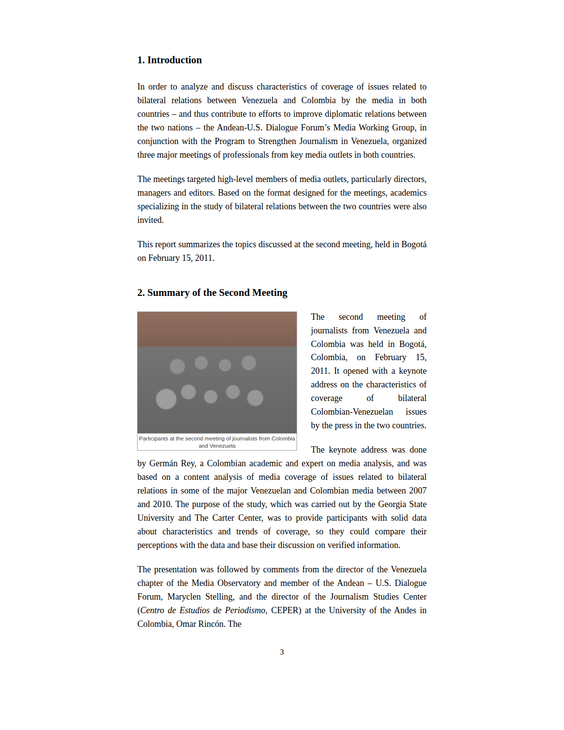1. Introduction
In order to analyze and discuss characteristics of coverage of issues related to bilateral relations between Venezuela and Colombia by the media in both countries – and thus contribute to efforts to improve diplomatic relations between the two nations – the Andean-U.S. Dialogue Forum’s Media Working Group, in conjunction with the Program to Strengthen Journalism in Venezuela, organized three major meetings of professionals from key media outlets in both countries.
The meetings targeted high-level members of media outlets, particularly directors, managers and editors. Based on the format designed for the meetings, academics specializing in the study of bilateral relations between the two countries were also invited.
This report summarizes the topics discussed at the second meeting, held in Bogotá on February 15, 2011.
2. Summary of the Second Meeting
Participants at the second meeting of journalists from Colombia and Venezuela
The second meeting of journalists from Venezuela and Colombia was held in Bogotá, Colombia, on February 15, 2011. It opened with a keynote address on the characteristics of coverage of bilateral Colombian-Venezuelan issues by the press in the two countries.
The keynote address was done by Germán Rey, a Colombian academic and expert on media analysis, and was based on a content analysis of media coverage of issues related to bilateral relations in some of the major Venezuelan and Colombian media between 2007 and 2010. The purpose of the study, which was carried out by the Georgia State University and The Carter Center, was to provide participants with solid data about characteristics and trends of coverage, so they could compare their perceptions with the data and base their discussion on verified information.
The presentation was followed by comments from the director of the Venezuela chapter of the Media Observatory and member of the Andean – U.S. Dialogue Forum, Maryclen Stelling, and the director of the Journalism Studies Center (Centro de Estudios de Periodismo, CEPER) at the University of the Andes in Colombia, Omar Rincón. The
3